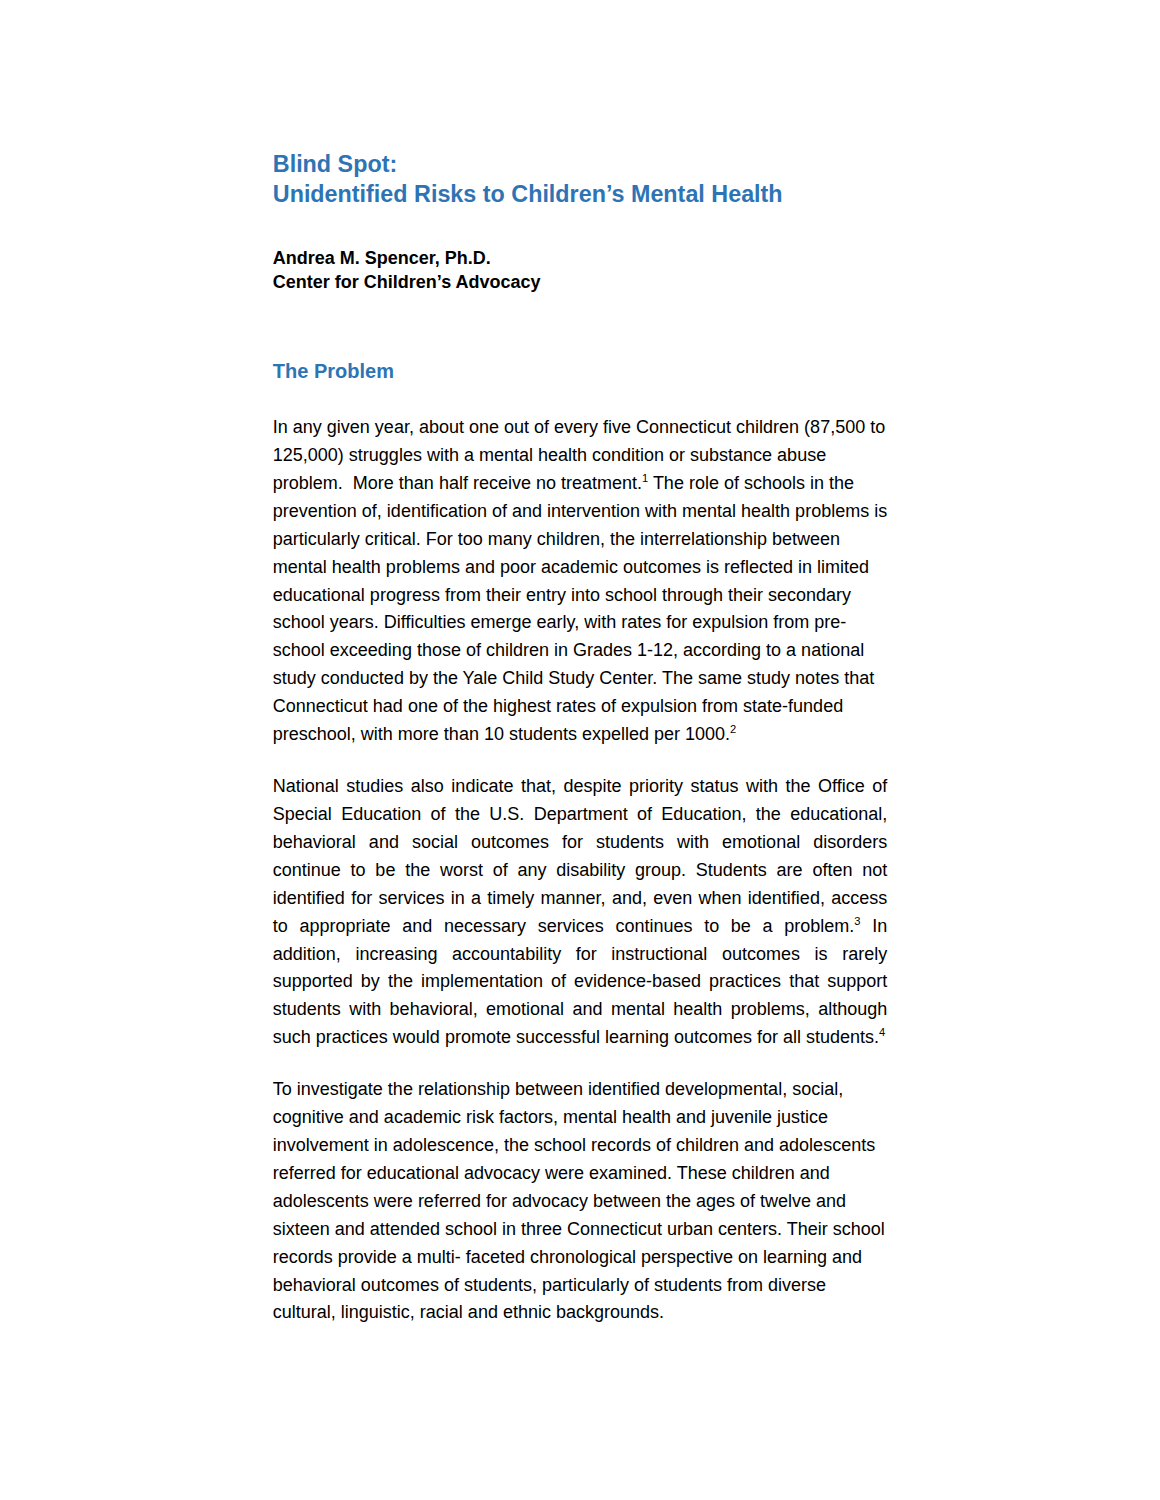Blind Spot:
Unidentified Risks to Children’s Mental Health
Andrea M. Spencer, Ph.D. Center for Children’s Advocacy
The Problem
In any given year, about one out of every five Connecticut children (87,500 to 125,000) struggles with a mental health condition or substance abuse problem. More than half receive no treatment.1 The role of schools in the prevention of, identification of and intervention with mental health problems is particularly critical. For too many children, the interrelationship between mental health problems and poor academic outcomes is reflected in limited educational progress from their entry into school through their secondary school years. Difficulties emerge early, with rates for expulsion from pre-school exceeding those of children in Grades 1-12, according to a national study conducted by the Yale Child Study Center. The same study notes that Connecticut had one of the highest rates of expulsion from state-funded preschool, with more than 10 students expelled per 1000.2
National studies also indicate that, despite priority status with the Office of Special Education of the U.S. Department of Education, the educational, behavioral and social outcomes for students with emotional disorders continue to be the worst of any disability group. Students are often not identified for services in a timely manner, and, even when identified, access to appropriate and necessary services continues to be a problem.3 In addition, increasing accountability for instructional outcomes is rarely supported by the implementation of evidence-based practices that support students with behavioral, emotional and mental health problems, although such practices would promote successful learning outcomes for all students.4
To investigate the relationship between identified developmental, social, cognitive and academic risk factors, mental health and juvenile justice involvement in adolescence, the school records of children and adolescents referred for educational advocacy were examined. These children and adolescents were referred for advocacy between the ages of twelve and sixteen and attended school in three Connecticut urban centers. Their school records provide a multi- faceted chronological perspective on learning and behavioral outcomes of students, particularly of students from diverse cultural, linguistic, racial and ethnic backgrounds.